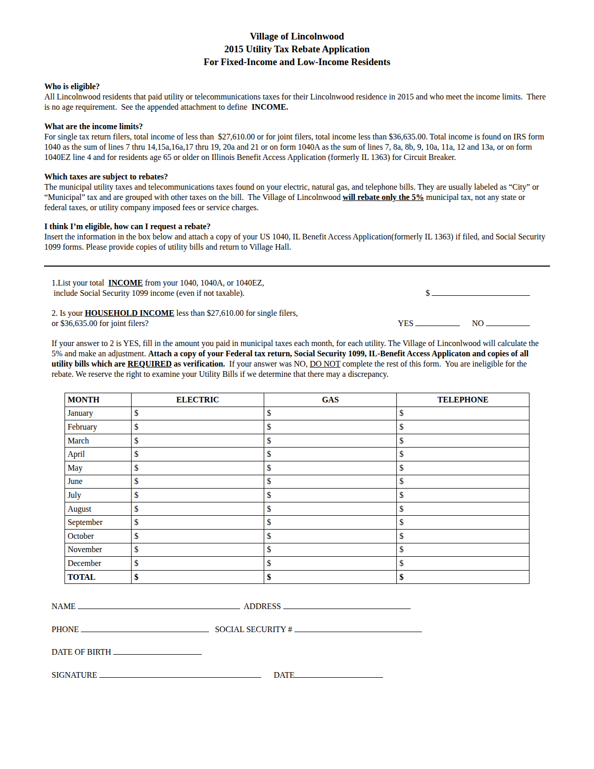Village of Lincolnwood
2015 Utility Tax Rebate Application
For Fixed-Income and Low-Income Residents
Who is eligible?
All Lincolnwood residents that paid utility or telecommunications taxes for their Lincolnwood residence in 2015 and who meet the income limits. There is no age requirement. See the appended attachment to define INCOME.
What are the income limits?
For single tax return filers, total income of less than $27,610.00 or for joint filers, total income less than $36,635.00. Total income is found on IRS form 1040 as the sum of lines 7 thru 14,15a,16a,17 thru 19, 20a and 21 or on form 1040A as the sum of lines 7, 8a, 8b, 9, 10a, 11a, 12 and 13a, or on form 1040EZ line 4 and for residents age 65 or older on Illinois Benefit Access Application (formerly IL 1363) for Circuit Breaker.
Which taxes are subject to rebates?
The municipal utility taxes and telecommunications taxes found on your electric, natural gas, and telephone bills. They are usually labeled as “City” or “Municipal” tax and are grouped with other taxes on the bill. The Village of Lincolnwood will rebate only the 5% municipal tax, not any state or federal taxes, or utility company imposed fees or service charges.
I think I’m eligible, how can I request a rebate?
Insert the information in the box below and attach a copy of your US 1040, IL Benefit Access Application(formerly IL 1363) if filed, and Social Security 1099 forms. Please provide copies of utility bills and return to Village Hall.
1.List your total INCOME from your 1040, 1040A, or 1040EZ,
include Social Security 1099 income (even if not taxable). $
2. Is your HOUSEHOLD INCOME less than $27,610.00 for single filers,
or $36,635.00 for joint filers? YES NO
If your answer to 2 is YES, fill in the amount you paid in municipal taxes each month, for each utility. The Village of Linconlwood will calculate the 5% and make an adjustment. Attach a copy of your Federal tax return, Social Security 1099, IL-Benefit Access Applicaton and copies of all utility bills which are REQUIRED as verification. If your answer was NO, DO NOT complete the rest of this form. You are ineligible for the rebate. We reserve the right to examine your Utility Bills if we determine that there may a discrepancy.
| MONTH | ELECTRIC | GAS | TELEPHONE |
| --- | --- | --- | --- |
| January | $ | $ | $ |
| February | $ | $ | $ |
| March | $ | $ | $ |
| April | $ | $ | $ |
| May | $ | $ | $ |
| June | $ | $ | $ |
| July | $ | $ | $ |
| August | $ | $ | $ |
| September | $ | $ | $ |
| October | $ | $ | $ |
| November | $ | $ | $ |
| December | $ | $ | $ |
| TOTAL | $ | $ | $ |
NAME ADDRESS
PHONE SOCIAL SECURITY #
DATE OF BIRTH
SIGNATURE DATE